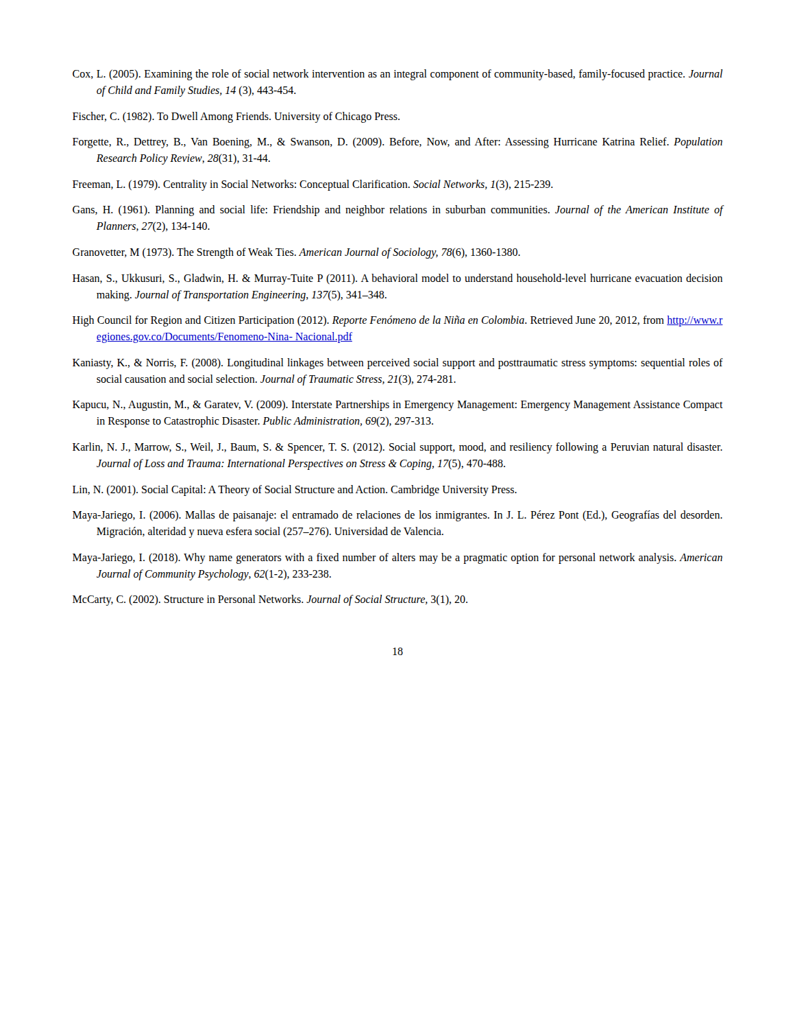Cox, L. (2005). Examining the role of social network intervention as an integral component of community-based, family-focused practice. Journal of Child and Family Studies, 14 (3), 443-454.
Fischer, C. (1982). To Dwell Among Friends. University of Chicago Press.
Forgette, R., Dettrey, B., Van Boening, M., & Swanson, D. (2009). Before, Now, and After: Assessing Hurricane Katrina Relief. Population Research Policy Review, 28(31), 31-44.
Freeman, L. (1979). Centrality in Social Networks: Conceptual Clarification. Social Networks, 1(3), 215-239.
Gans, H. (1961). Planning and social life: Friendship and neighbor relations in suburban communities. Journal of the American Institute of Planners, 27(2), 134-140.
Granovetter, M (1973). The Strength of Weak Ties. American Journal of Sociology, 78(6), 1360-1380.
Hasan, S., Ukkusuri, S., Gladwin, H. & Murray-Tuite P (2011). A behavioral model to understand household-level hurricane evacuation decision making. Journal of Transportation Engineering, 137(5), 341–348.
High Council for Region and Citizen Participation (2012). Reporte Fenómeno de la Niña en Colombia. Retrieved June 20, 2012, from http://www.regiones.gov.co/Documents/Fenomeno-Nina- Nacional.pdf
Kaniasty, K., & Norris, F. (2008). Longitudinal linkages between perceived social support and posttraumatic stress symptoms: sequential roles of social causation and social selection. Journal of Traumatic Stress, 21(3), 274-281.
Kapucu, N., Augustin, M., & Garatev, V. (2009). Interstate Partnerships in Emergency Management: Emergency Management Assistance Compact in Response to Catastrophic Disaster. Public Administration, 69(2), 297-313.
Karlin, N. J., Marrow, S., Weil, J., Baum, S. & Spencer, T. S. (2012). Social support, mood, and resiliency following a Peruvian natural disaster. Journal of Loss and Trauma: International Perspectives on Stress & Coping, 17(5), 470-488.
Lin, N. (2001). Social Capital: A Theory of Social Structure and Action. Cambridge University Press.
Maya-Jariego, I. (2006). Mallas de paisanaje: el entramado de relaciones de los inmigrantes. In J. L. Pérez Pont (Ed.), Geografías del desorden. Migración, alteridad y nueva esfera social (257–276). Universidad de Valencia.
Maya-Jariego, I. (2018). Why name generators with a fixed number of alters may be a pragmatic option for personal network analysis. American Journal of Community Psychology, 62(1-2), 233-238.
McCarty, C. (2002). Structure in Personal Networks. Journal of Social Structure, 3(1), 20.
18